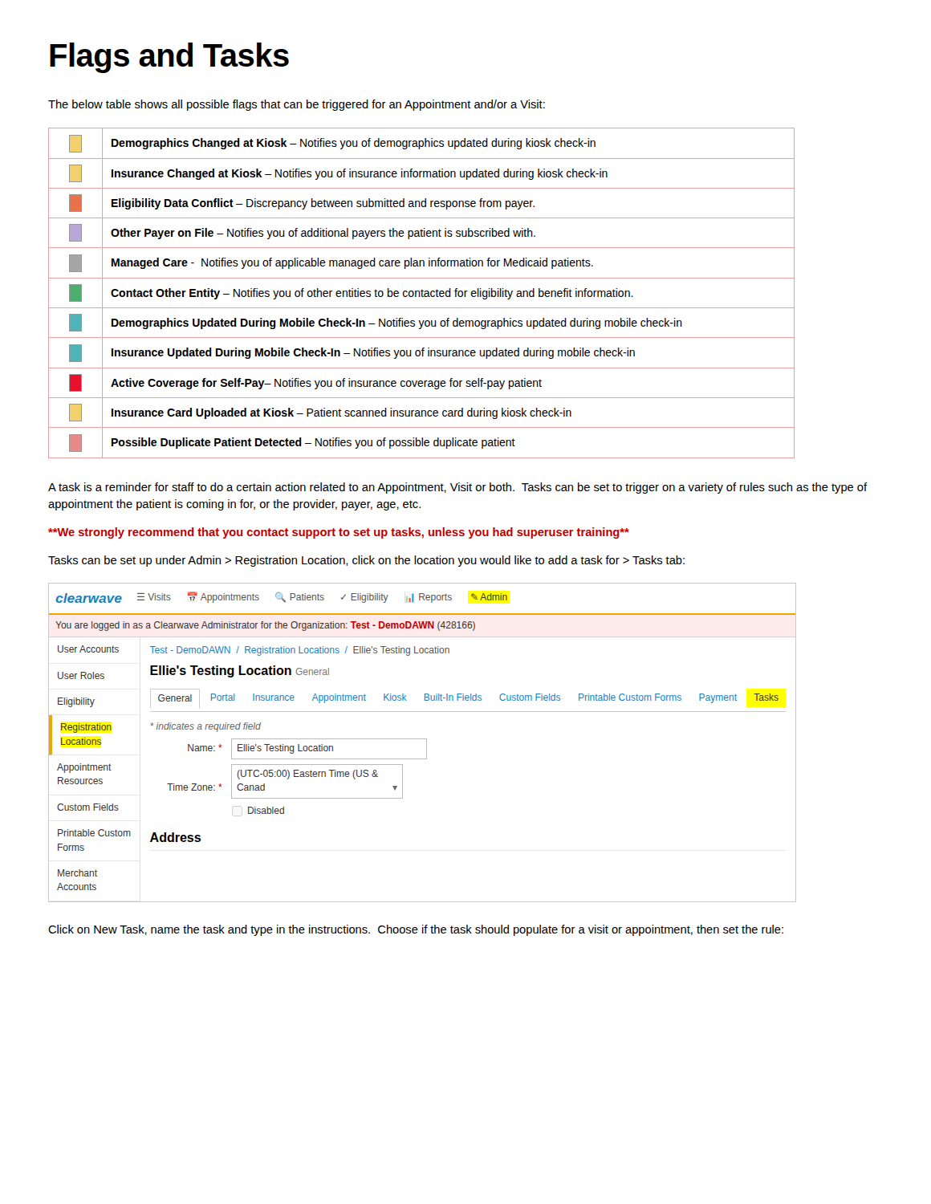Flags and Tasks
The below table shows all possible flags that can be triggered for an Appointment and/or a Visit:
| | Demographics Changed at Kiosk – Notifies you of demographics updated during kiosk check-in |
| | Insurance Changed at Kiosk – Notifies you of insurance information updated during kiosk check-in |
| | Eligibility Data Conflict – Discrepancy between submitted and response from payer. |
| | Other Payer on File – Notifies you of additional payers the patient is subscribed with. |
| | Managed Care - Notifies you of applicable managed care plan information for Medicaid patients. |
| | Contact Other Entity – Notifies you of other entities to be contacted for eligibility and benefit information. |
| | Demographics Updated During Mobile Check-In – Notifies you of demographics updated during mobile check-in |
| | Insurance Updated During Mobile Check-In – Notifies you of insurance updated during mobile check-in |
| | Active Coverage for Self-Pay – Notifies you of insurance coverage for self-pay patient |
| | Insurance Card Uploaded at Kiosk – Patient scanned insurance card during kiosk check-in |
| | Possible Duplicate Patient Detected – Notifies you of possible duplicate patient |
A task is a reminder for staff to do a certain action related to an Appointment, Visit or both. Tasks can be set to trigger on a variety of rules such as the type of appointment the patient is coming in for, or the provider, payer, age, etc.
**We strongly recommend that you contact support to set up tasks, unless you had superuser training**
Tasks can be set up under Admin > Registration Location, click on the location you would like to add a task for > Tasks tab:
clearwave
☰ Visits 📅 Appointments 🔍 Patients ✓ Eligibility 📊 Reports ✎ Admin
You are logged in as a Clearwave Administrator for the Organization: Test - DemoDAWN (428166)
User Accounts
User Roles
Eligibility
Registration Locations
Appointment Resources
Custom Fields
Printable Custom Forms
Merchant Accounts
Test - DemoDAWN / Registration Locations / Ellie's Testing Location
Ellie's Testing Location General
General Portal Insurance Appointment Kiosk Built-In Fields Custom Fields Printable Custom Forms Payment Tasks
* indicates a required field
Name: * Ellie's Testing Location
Time Zone: * (UTC-05:00) Eastern Time (US & Canad
Disabled
Address
Click on New Task, name the task and type in the instructions. Choose if the task should populate for a visit or appointment, then set the rule: